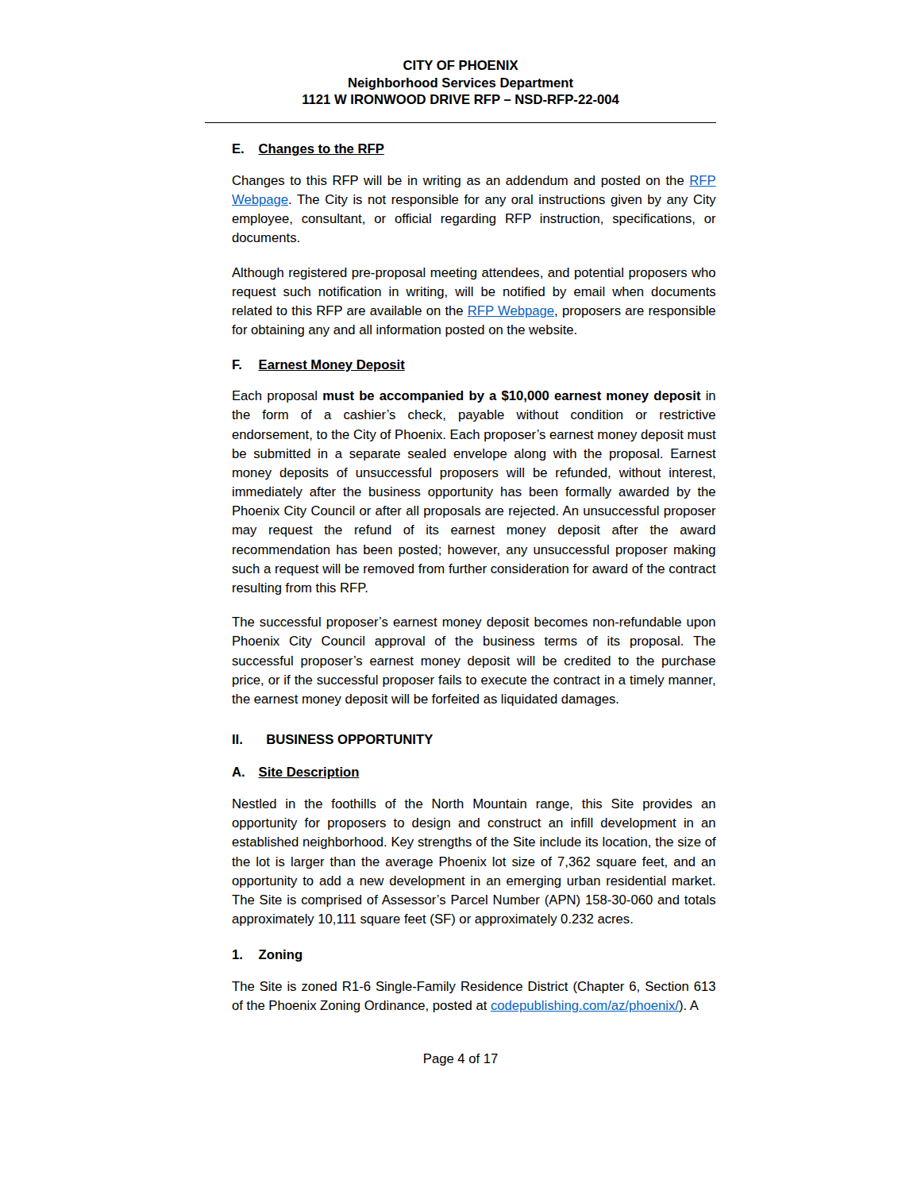CITY OF PHOENIX Neighborhood Services Department 1121 W IRONWOOD DRIVE RFP – NSD-RFP-22-004
E. Changes to the RFP
Changes to this RFP will be in writing as an addendum and posted on the RFP Webpage. The City is not responsible for any oral instructions given by any City employee, consultant, or official regarding RFP instruction, specifications, or documents.
Although registered pre-proposal meeting attendees, and potential proposers who request such notification in writing, will be notified by email when documents related to this RFP are available on the RFP Webpage, proposers are responsible for obtaining any and all information posted on the website.
F. Earnest Money Deposit
Each proposal must be accompanied by a $10,000 earnest money deposit in the form of a cashier’s check, payable without condition or restrictive endorsement, to the City of Phoenix. Each proposer’s earnest money deposit must be submitted in a separate sealed envelope along with the proposal. Earnest money deposits of unsuccessful proposers will be refunded, without interest, immediately after the business opportunity has been formally awarded by the Phoenix City Council or after all proposals are rejected. An unsuccessful proposer may request the refund of its earnest money deposit after the award recommendation has been posted; however, any unsuccessful proposer making such a request will be removed from further consideration for award of the contract resulting from this RFP.
The successful proposer’s earnest money deposit becomes non-refundable upon Phoenix City Council approval of the business terms of its proposal. The successful proposer’s earnest money deposit will be credited to the purchase price, or if the successful proposer fails to execute the contract in a timely manner, the earnest money deposit will be forfeited as liquidated damages.
II. BUSINESS OPPORTUNITY
A. Site Description
Nestled in the foothills of the North Mountain range, this Site provides an opportunity for proposers to design and construct an infill development in an established neighborhood. Key strengths of the Site include its location, the size of the lot is larger than the average Phoenix lot size of 7,362 square feet, and an opportunity to add a new development in an emerging urban residential market. The Site is comprised of Assessor’s Parcel Number (APN) 158-30-060 and totals approximately 10,111 square feet (SF) or approximately 0.232 acres.
1. Zoning
The Site is zoned R1-6 Single-Family Residence District (Chapter 6, Section 613 of the Phoenix Zoning Ordinance, posted at codepublishing.com/az/phoenix/). A
Page 4 of 17